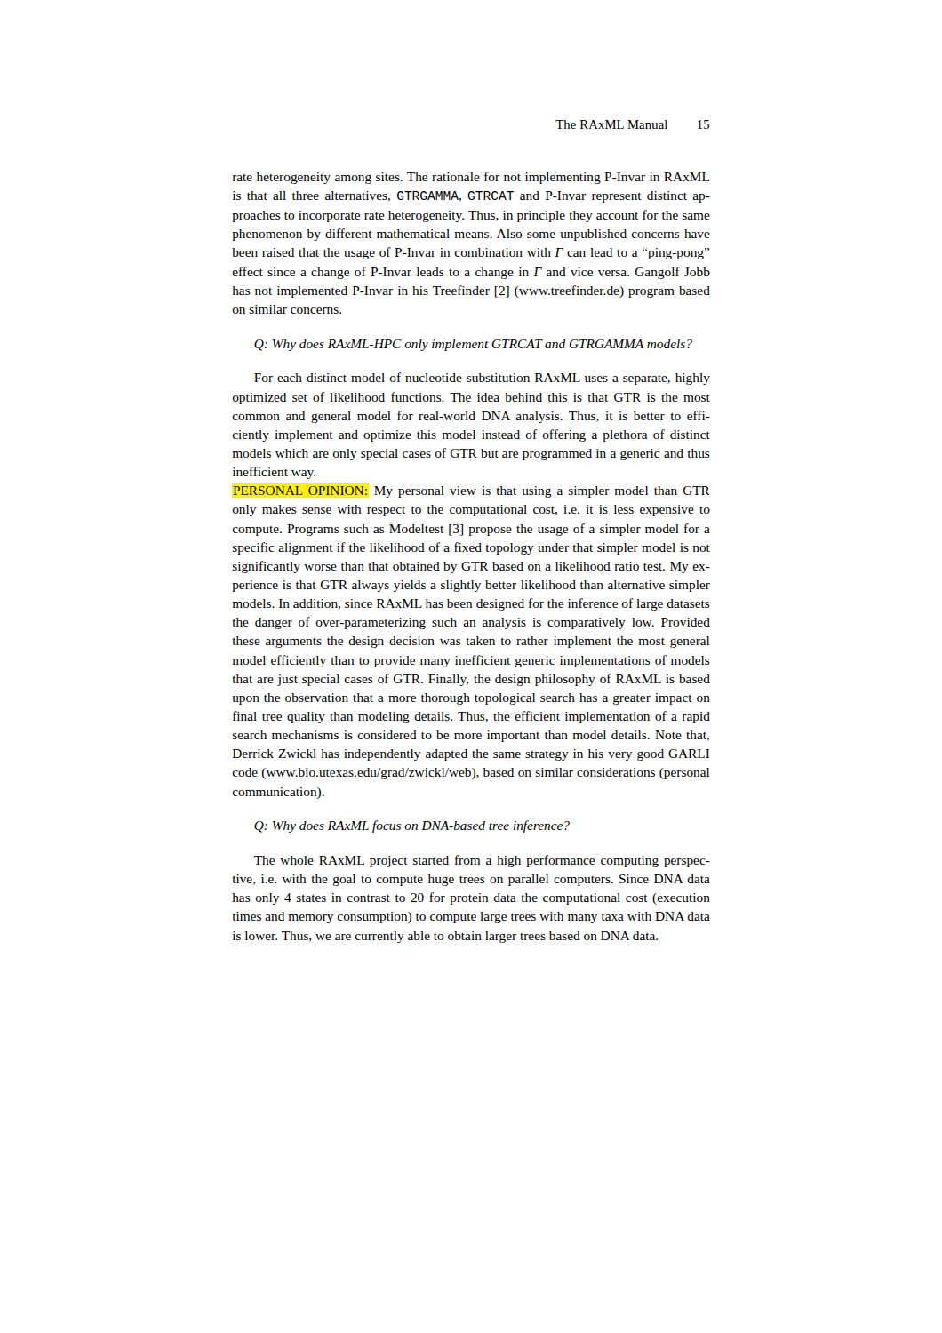The RAxML Manual 15
rate heterogeneity among sites. The rationale for not implementing P-Invar in RAxML is that all three alternatives, GTRGAMMA, GTRCAT and P-Invar represent distinct approaches to incorporate rate heterogeneity. Thus, in principle they account for the same phenomenon by different mathematical means. Also some unpublished concerns have been raised that the usage of P-Invar in combination with Γ can lead to a “ping-pong” effect since a change of P-Invar leads to a change in Γ and vice versa. Gangolf Jobb has not implemented P-Invar in his Treefinder [2] (www.treefinder.de) program based on similar concerns.
Q: Why does RAxML-HPC only implement GTRCAT and GTRGAMMA models?
For each distinct model of nucleotide substitution RAxML uses a separate, highly optimized set of likelihood functions. The idea behind this is that GTR is the most common and general model for real-world DNA analysis. Thus, it is better to efficiently implement and optimize this model instead of offering a plethora of distinct models which are only special cases of GTR but are programmed in a generic and thus inefficient way.
PERSONAL OPINION: My personal view is that using a simpler model than GTR only makes sense with respect to the computational cost, i.e. it is less expensive to compute. Programs such as Modeltest [3] propose the usage of a simpler model for a specific alignment if the likelihood of a fixed topology under that simpler model is not significantly worse than that obtained by GTR based on a likelihood ratio test. My experience is that GTR always yields a slightly better likelihood than alternative simpler models. In addition, since RAxML has been designed for the inference of large datasets the danger of over-parameterizing such an analysis is comparatively low. Provided these arguments the design decision was taken to rather implement the most general model efficiently than to provide many inefficient generic implementations of models that are just special cases of GTR. Finally, the design philosophy of RAxML is based upon the observation that a more thorough topological search has a greater impact on final tree quality than modeling details. Thus, the efficient implementation of a rapid search mechanisms is considered to be more important than model details. Note that, Derrick Zwickl has independently adapted the same strategy in his very good GARLI code (www.bio.utexas.edu/grad/zwickl/web), based on similar considerations (personal communication).
Q: Why does RAxML focus on DNA-based tree inference?
The whole RAxML project started from a high performance computing perspective, i.e. with the goal to compute huge trees on parallel computers. Since DNA data has only 4 states in contrast to 20 for protein data the computational cost (execution times and memory consumption) to compute large trees with many taxa with DNA data is lower. Thus, we are currently able to obtain larger trees based on DNA data.